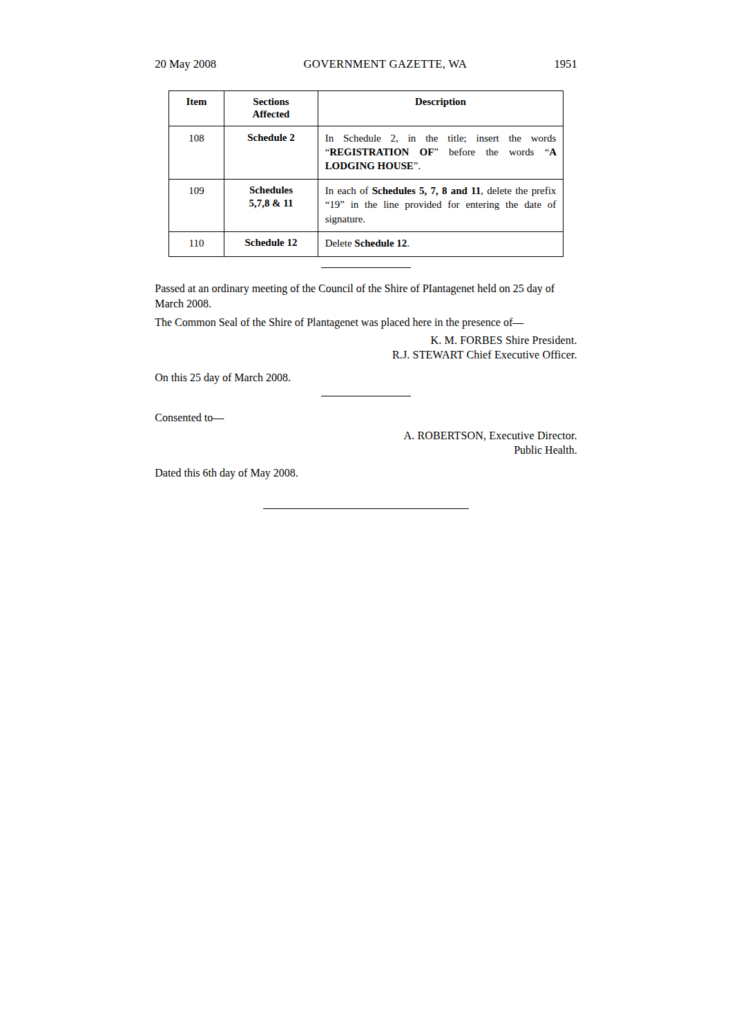20 May 2008 GOVERNMENT GAZETTE, WA 1951
| Item | Sections Affected | Description |
| --- | --- | --- |
| 108 | Schedule 2 | In Schedule 2, in the title; insert the words “ REGISTRATION OF ” before the words “ A LODGING HOUSE ”. |
| 109 | Schedules 5,7,8 & 11 | In each of Schedules 5, 7, 8 and 11 , delete the prefix “19” in the line provided for entering the date of signature. |
| 110 | Schedule 12 | Delete Schedule 12 . |
Passed at an ordinary meeting of the Council of the Shire of PIantagenet held on 25 day of March 2008.
The Common Seal of the Shire of Plantagenet was placed here in the presence of—
K. M. FORBES Shire President. R.J. STEWART Chief Executive Officer.
On this 25 day of March 2008.
Consented to—
A. ROBERTSON, Executive Director. Public Health.
Dated this 6th day of May 2008.